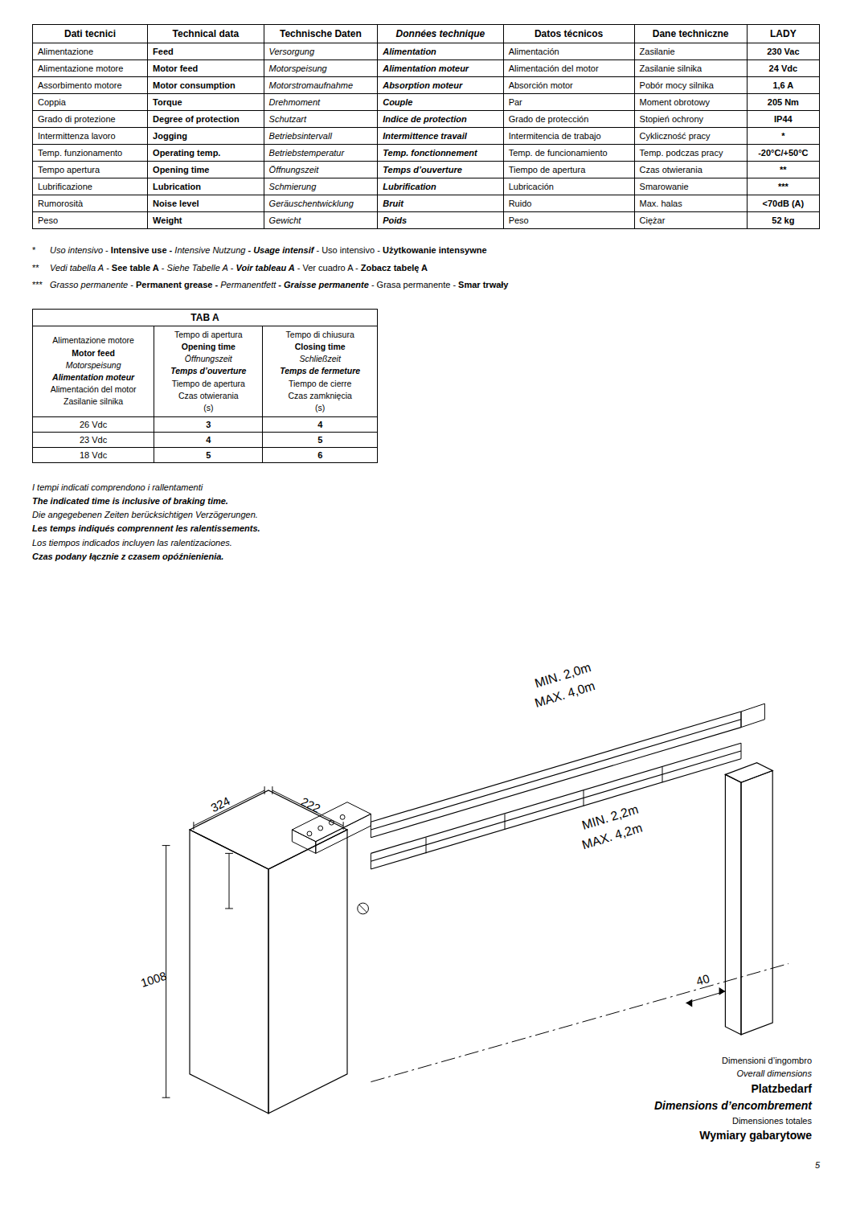| Dati tecnici | Technical data | Technische Daten | Données technique | Datos técnicos | Dane techniczne | LADY |
| --- | --- | --- | --- | --- | --- | --- |
| Alimentazione | Feed | Versorgung | Alimentation | Alimentación | Zasilanie | 230 Vac |
| Alimentazione motore | Motor feed | Motorspeisung | Alimentation moteur | Alimentación del motor | Zasilanie silnika | 24 Vdc |
| Assorbimento motore | Motor consumption | Motorstromaufnahme | Absorption moteur | Absorción motor | Pobór mocy silnika | 1,6 A |
| Coppia | Torque | Drehmoment | Couple | Par | Moment obrotowy | 205 Nm |
| Grado di protezione | Degree of protection | Schutzart | Indice de protection | Grado de protección | Stopień ochrony | IP44 |
| Intermittenza lavoro | Jogging | Betriebsintervall | Intermittence travail | Intermitencia de trabajo | Cykliczność pracy | * |
| Temp. funzionamento | Operating temp. | Betriebstemperatur | Temp. fonctionnement | Temp. de funcionamiento | Temp. podczas pracy | -20°C/+50°C |
| Tempo apertura | Opening time | Öffnungszeit | Temps d’ouverture | Tiempo de apertura | Czas otwierania | ** |
| Lubrificazione | Lubrication | Schmierung | Lubrification | Lubricación | Smarowanie | *** |
| Rumorosità | Noise level | Geräuschentwicklung | Bruit | Ruido | Max. halas | <70dB (A) |
| Peso | Weight | Gewicht | Poids | Peso | Ciężar | 52 kg |
*Uso intensivo - Intensive use - Intensive Nutzung - Usage intensif - Uso intensivo - Użytkowanie intensywne
**Vedi tabella A - See table A - Siehe Tabelle A - Voir tableau A - Ver cuadro A - Zobacz tabelę A
***Grasso permanente - Permanent grease - Permanentfett - Graisse permanente - Grasa permanente - Smar trwały
| TAB A |
| --- |
| Alimentazione motore Motor feed Motorspeisung Alimentation moteur Alimentación del motor Zasilanie silnika | Tempo di apertura Opening time Öffnungszeit Temps d’ouverture Tiempo de apertura Czas otwierania (s) | Tempo di chiusura Closing time Schließ zeit Temps de fermeture Tiempo de cierre Czas zamknięcia (s) |
| 26 Vdc | 3 | 4 |
| 23 Vdc | 4 | 5 |
| 18 Vdc | 5 | 6 |
I tempi indicati comprendono i rallentamenti
The indicated time is inclusive of braking time.
Die angegebenen Zeiten berücksichtigen Verzögerungen.
Les temps indiqués comprennent les ralentissements.
Los tiempos indicados incluyen las ralentizaciones.
Czas podany łącznie z czasem opóźnienienia.
324 222 1008 40 MIN. 2,0m MAX. 4,0m MIN. 2,2m MAX. 4,2m
Dimensioni d’ingombro
Overall dimensions
Platzbedarf
Dimensions d’encombrement
Dimensiones totales
Wymiary gabarytowe
5